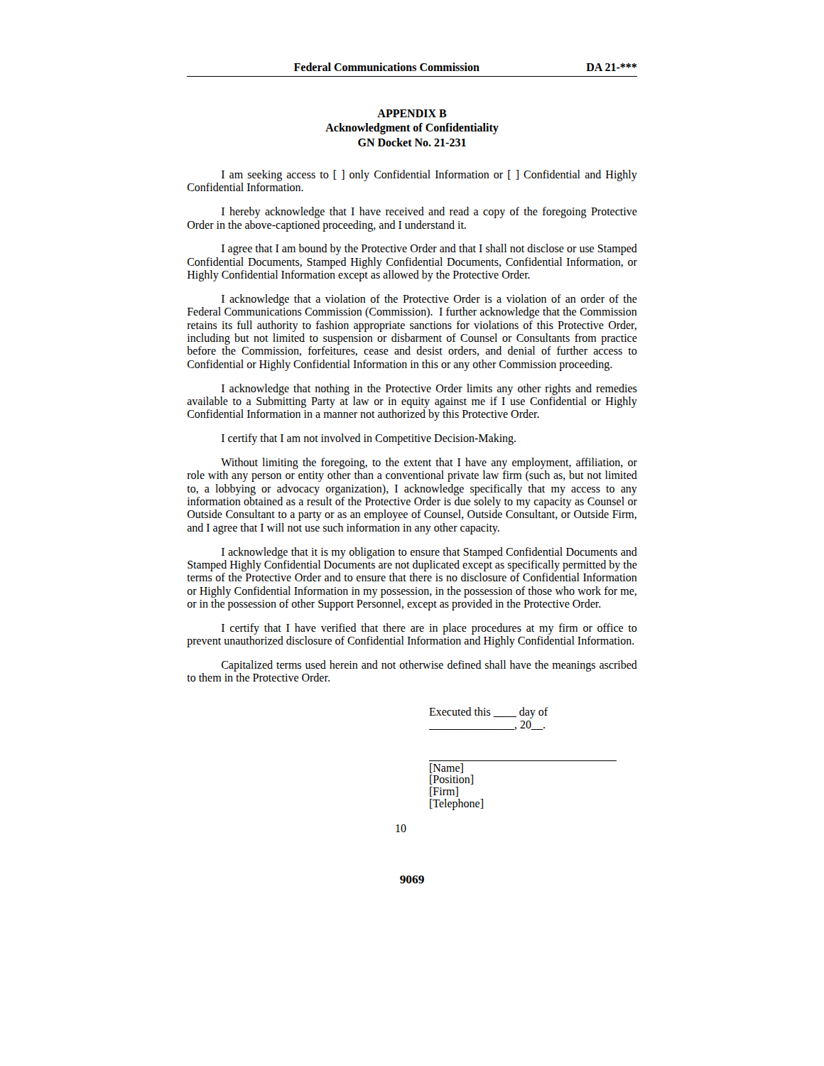Federal Communications Commission
DA 21-***
APPENDIX B
Acknowledgment of Confidentiality
GN Docket No. 21-231
I am seeking access to [ ] only Confidential Information or [ ] Confidential and Highly Confidential Information.
I hereby acknowledge that I have received and read a copy of the foregoing Protective Order in the above-captioned proceeding, and I understand it.
I agree that I am bound by the Protective Order and that I shall not disclose or use Stamped Confidential Documents, Stamped Highly Confidential Documents, Confidential Information, or Highly Confidential Information except as allowed by the Protective Order.
I acknowledge that a violation of the Protective Order is a violation of an order of the Federal Communications Commission (Commission). I further acknowledge that the Commission retains its full authority to fashion appropriate sanctions for violations of this Protective Order, including but not limited to suspension or disbarment of Counsel or Consultants from practice before the Commission, forfeitures, cease and desist orders, and denial of further access to Confidential or Highly Confidential Information in this or any other Commission proceeding.
I acknowledge that nothing in the Protective Order limits any other rights and remedies available to a Submitting Party at law or in equity against me if I use Confidential or Highly Confidential Information in a manner not authorized by this Protective Order.
I certify that I am not involved in Competitive Decision-Making.
Without limiting the foregoing, to the extent that I have any employment, affiliation, or role with any person or entity other than a conventional private law firm (such as, but not limited to, a lobbying or advocacy organization), I acknowledge specifically that my access to any information obtained as a result of the Protective Order is due solely to my capacity as Counsel or Outside Consultant to a party or as an employee of Counsel, Outside Consultant, or Outside Firm, and I agree that I will not use such information in any other capacity.
I acknowledge that it is my obligation to ensure that Stamped Confidential Documents and Stamped Highly Confidential Documents are not duplicated except as specifically permitted by the terms of the Protective Order and to ensure that there is no disclosure of Confidential Information or Highly Confidential Information in my possession, in the possession of those who work for me, or in the possession of other Support Personnel, except as provided in the Protective Order.
I certify that I have verified that there are in place procedures at my firm or office to prevent unauthorized disclosure of Confidential Information and Highly Confidential Information.
Capitalized terms used herein and not otherwise defined shall have the meanings ascribed to them in the Protective Order.
Executed this ____ day of _______________, 20__.
[Name]
[Position]
[Firm]
[Telephone]
10
9069